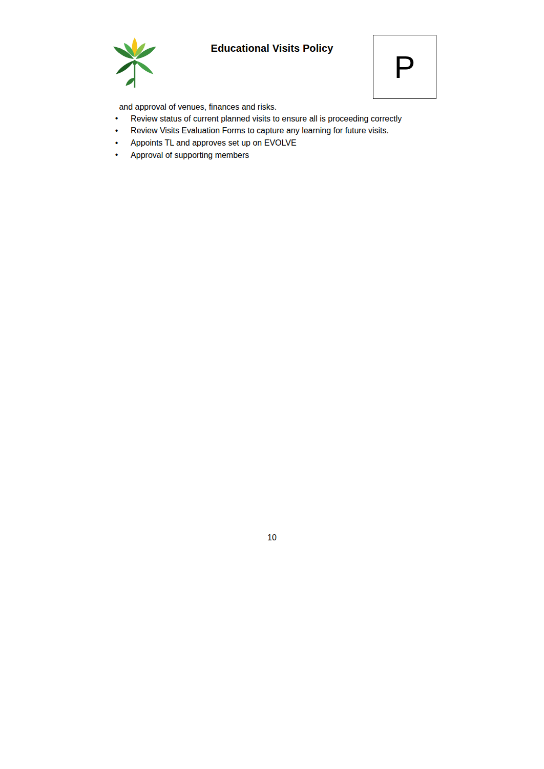Educational Visits Policy
P
and approval of venues, finances and risks.
Review status of current planned visits to ensure all is proceeding correctly
Review Visits Evaluation Forms to capture any learning for future visits.
Appoints TL and approves set up on EVOLVE
Approval of supporting members
10